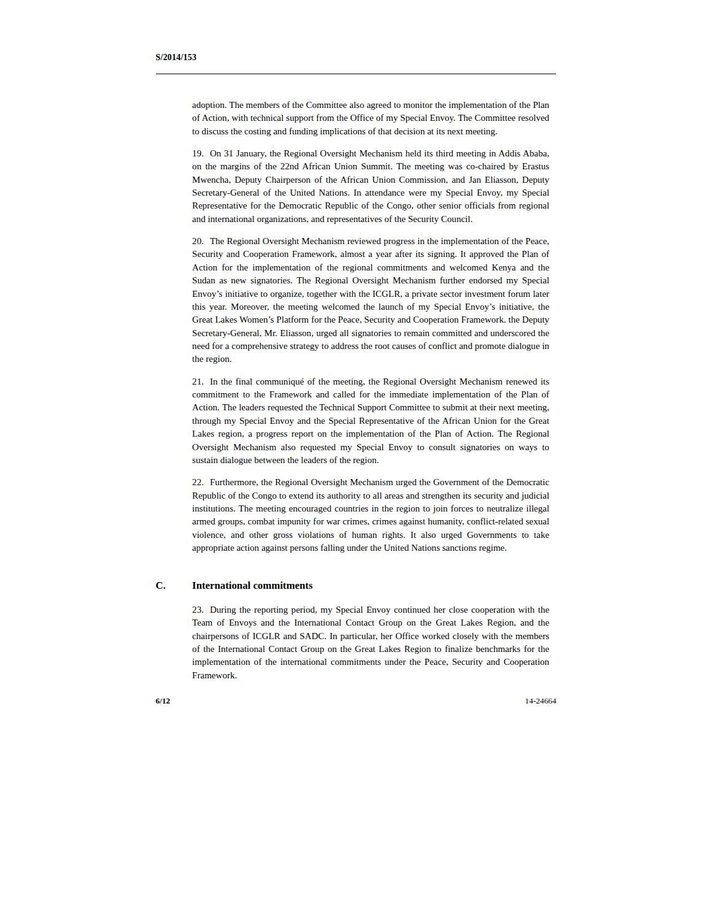S/2014/153
adoption. The members of the Committee also agreed to monitor the implementation of the Plan of Action, with technical support from the Office of my Special Envoy. The Committee resolved to discuss the costing and funding implications of that decision at its next meeting.
19. On 31 January, the Regional Oversight Mechanism held its third meeting in Addis Ababa, on the margins of the 22nd African Union Summit. The meeting was co-chaired by Erastus Mwencha, Deputy Chairperson of the African Union Commission, and Jan Eliasson, Deputy Secretary-General of the United Nations. In attendance were my Special Envoy, my Special Representative for the Democratic Republic of the Congo, other senior officials from regional and international organizations, and representatives of the Security Council.
20. The Regional Oversight Mechanism reviewed progress in the implementation of the Peace, Security and Cooperation Framework, almost a year after its signing. It approved the Plan of Action for the implementation of the regional commitments and welcomed Kenya and the Sudan as new signatories. The Regional Oversight Mechanism further endorsed my Special Envoy’s initiative to organize, together with the ICGLR, a private sector investment forum later this year. Moreover, the meeting welcomed the launch of my Special Envoy’s initiative, the Great Lakes Women’s Platform for the Peace, Security and Cooperation Framework. the Deputy Secretary-General, Mr. Eliasson, urged all signatories to remain committed and underscored the need for a comprehensive strategy to address the root causes of conflict and promote dialogue in the region.
21. In the final communiqué of the meeting, the Regional Oversight Mechanism renewed its commitment to the Framework and called for the immediate implementation of the Plan of Action. The leaders requested the Technical Support Committee to submit at their next meeting, through my Special Envoy and the Special Representative of the African Union for the Great Lakes region, a progress report on the implementation of the Plan of Action. The Regional Oversight Mechanism also requested my Special Envoy to consult signatories on ways to sustain dialogue between the leaders of the region.
22. Furthermore, the Regional Oversight Mechanism urged the Government of the Democratic Republic of the Congo to extend its authority to all areas and strengthen its security and judicial institutions. The meeting encouraged countries in the region to join forces to neutralize illegal armed groups, combat impunity for war crimes, crimes against humanity, conflict-related sexual violence, and other gross violations of human rights. It also urged Governments to take appropriate action against persons falling under the United Nations sanctions regime.
C. International commitments
23. During the reporting period, my Special Envoy continued her close cooperation with the Team of Envoys and the International Contact Group on the Great Lakes Region, and the chairpersons of ICGLR and SADC. In particular, her Office worked closely with the members of the International Contact Group on the Great Lakes Region to finalize benchmarks for the implementation of the international commitments under the Peace, Security and Cooperation Framework.
6/12 14-24664